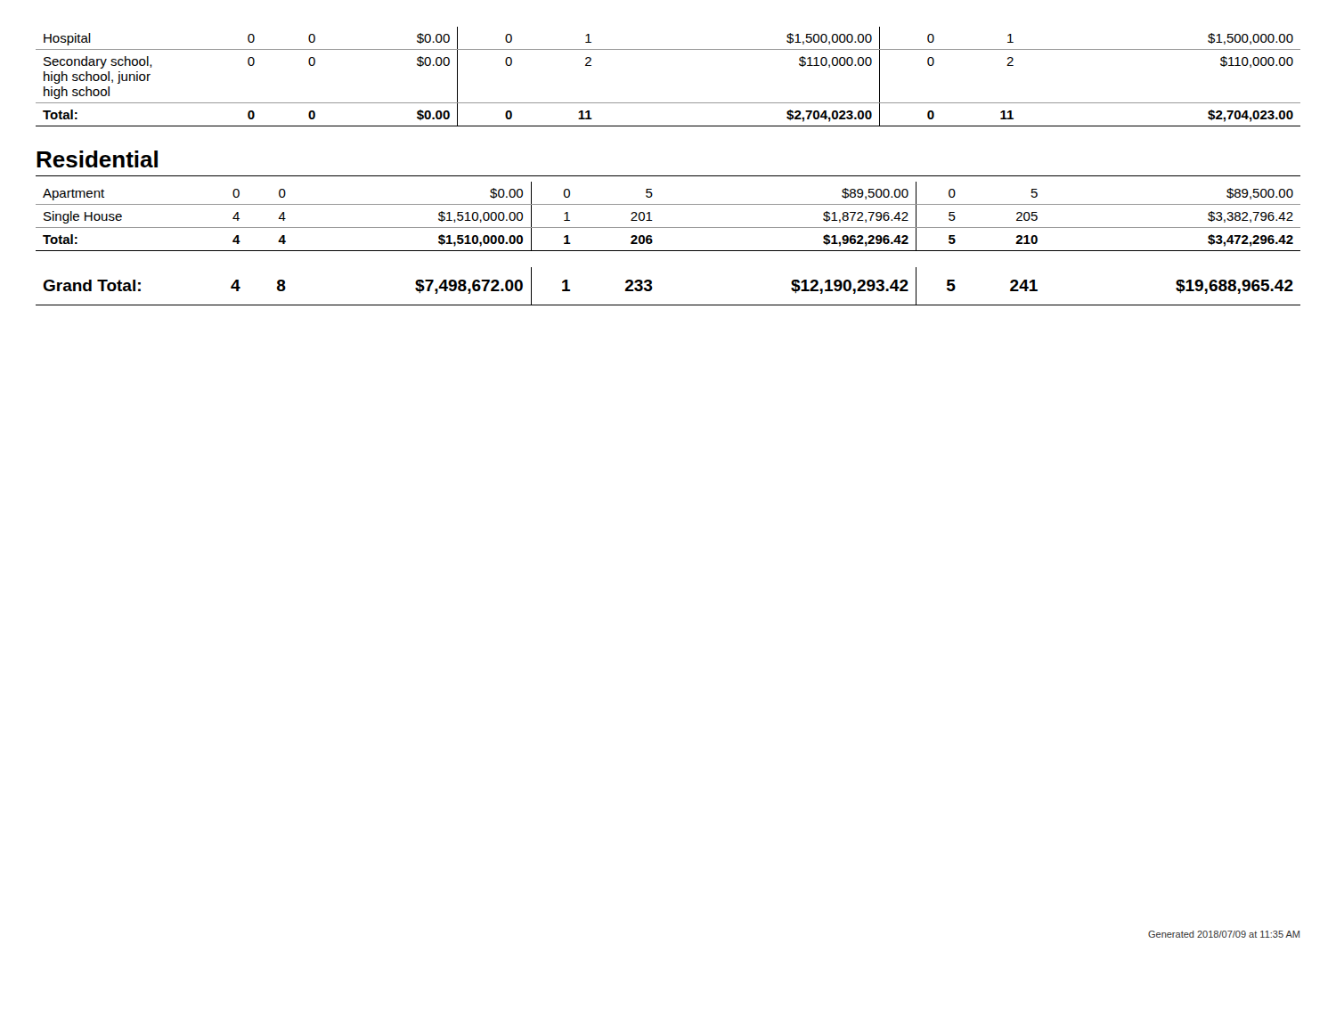| Hospital | 0 | 0 | $0.00 | 0 | 1 | $1,500,000.00 | 0 | 1 | $1,500,000.00 |
| Secondary school, high school, junior high school | 0 | 0 | $0.00 | 0 | 2 | $110,000.00 | 0 | 2 | $110,000.00 |
| Total: | 0 | 0 | $0.00 | 0 | 11 | $2,704,023.00 | 0 | 11 | $2,704,023.00 |
Residential
| Apartment | 0 | 0 | $0.00 | 0 | 5 | $89,500.00 | 0 | 5 | $89,500.00 |
| Single House | 4 | 4 | $1,510,000.00 | 1 | 201 | $1,872,796.42 | 5 | 205 | $3,382,796.42 |
| Total: | 4 | 4 | $1,510,000.00 | 1 | 206 | $1,962,296.42 | 5 | 210 | $3,472,296.42 |
| Grand Total: | 4 | 8 | $7,498,672.00 | 1 | 233 | $12,190,293.42 | 5 | 241 | $19,688,965.42 |
Generated 2018/07/09 at 11:35 AM